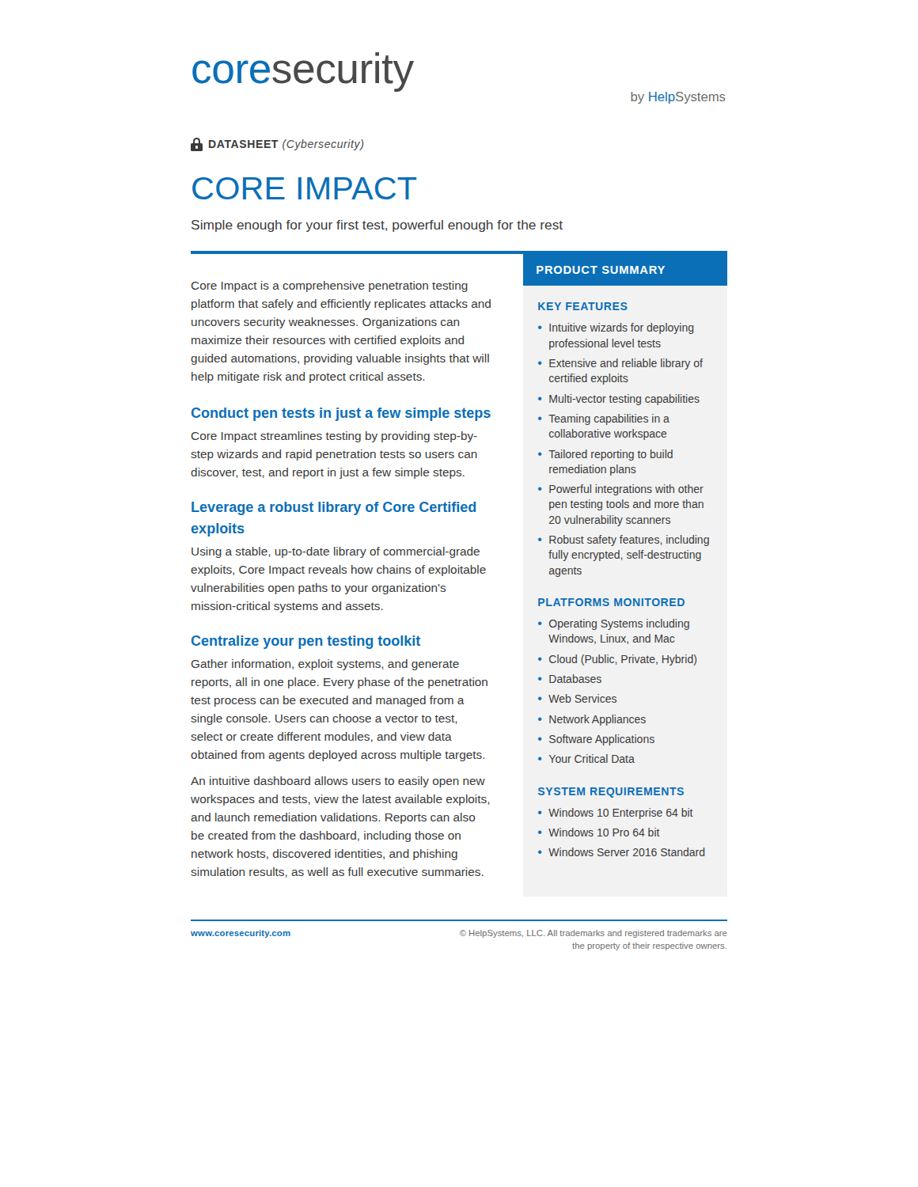core security
by Help Systems
DATASHEET (Cybersecurity)
CORE IMPACT
Simple enough for your first test, powerful enough for the rest
Core Impact is a comprehensive penetration testing platform that safely and efficiently replicates attacks and uncovers security weaknesses. Organizations can maximize their resources with certified exploits and guided automations, providing valuable insights that will help mitigate risk and protect critical assets.
Conduct pen tests in just a few simple steps
Core Impact streamlines testing by providing step-by-step wizards and rapid penetration tests so users can discover, test, and report in just a few simple steps.
Leverage a robust library of Core Certified exploits
Using a stable, up-to-date library of commercial-grade exploits, Core Impact reveals how chains of exploitable vulnerabilities open paths to your organization's mission-critical systems and assets.
Centralize your pen testing toolkit
Gather information, exploit systems, and generate reports, all in one place. Every phase of the penetration test process can be executed and managed from a single console. Users can choose a vector to test, select or create different modules, and view data obtained from agents deployed across multiple targets.
An intuitive dashboard allows users to easily open new workspaces and tests, view the latest available exploits, and launch remediation validations. Reports can also be created from the dashboard, including those on network hosts, discovered identities, and phishing simulation results, as well as full executive summaries.
PRODUCT SUMMARY
KEY FEATURES
Intuitive wizards for deploying professional level tests
Extensive and reliable library of certified exploits
Multi-vector testing capabilities
Teaming capabilities in a collaborative workspace
Tailored reporting to build remediation plans
Powerful integrations with other pen testing tools and more than 20 vulnerability scanners
Robust safety features, including fully encrypted, self-destructing agents
PLATFORMS MONITORED
Operating Systems including Windows, Linux, and Mac
Cloud (Public, Private, Hybrid)
Databases
Web Services
Network Appliances
Software Applications
Your Critical Data
SYSTEM REQUIREMENTS
Windows 10 Enterprise 64 bit
Windows 10 Pro 64 bit
Windows Server 2016 Standard
www.coresecurity.com
© HelpSystems, LLC. All trademarks and registered trademarks are the property of their respective owners.